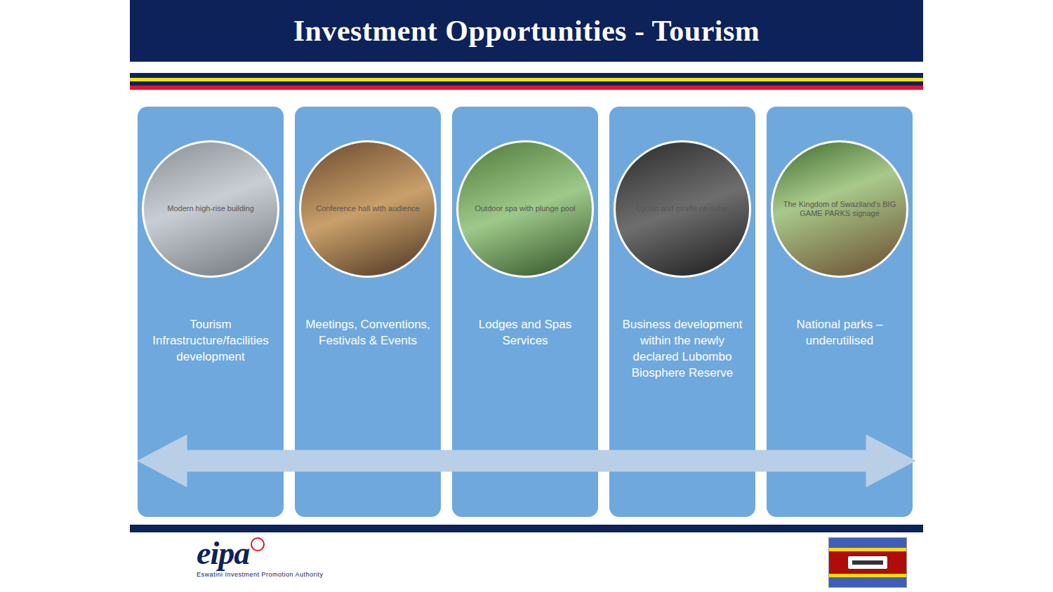Investment Opportunities - Tourism
Modern high-rise building
Tourism Infrastructure/facilities development
Conference hall with audience
Meetings, Conventions, Festivals & Events
Outdoor spa with plunge pool
Lodges and Spas Services
Cyclist and giraffe on safari
Business development within the newly declared Lubombo Biosphere Reserve
The Kingdom of Swaziland's BIG GAME PARKS signage
National parks – underutilised
eipa
Eswatini Investment Promotion Authority